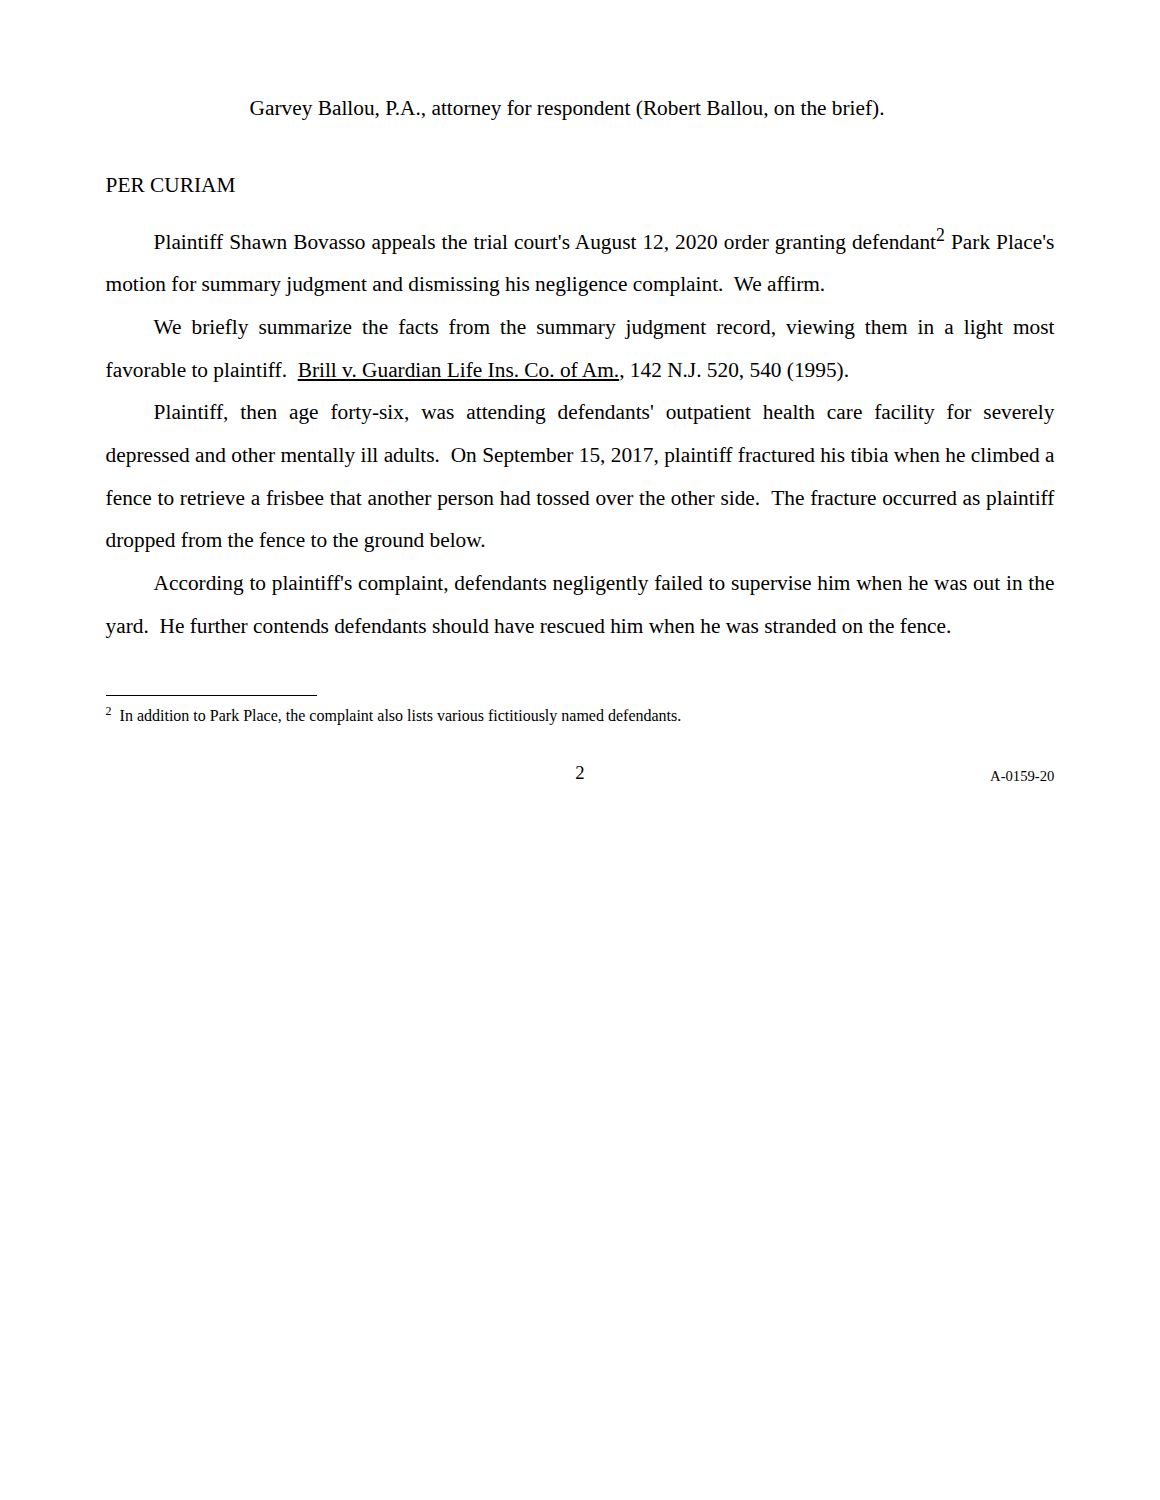Garvey Ballou, P.A., attorney for respondent (Robert Ballou, on the brief).
PER CURIAM
Plaintiff Shawn Bovasso appeals the trial court's August 12, 2020 order granting defendant2 Park Place's motion for summary judgment and dismissing his negligence complaint. We affirm.
We briefly summarize the facts from the summary judgment record, viewing them in a light most favorable to plaintiff. Brill v. Guardian Life Ins. Co. of Am., 142 N.J. 520, 540 (1995).
Plaintiff, then age forty-six, was attending defendants' outpatient health care facility for severely depressed and other mentally ill adults. On September 15, 2017, plaintiff fractured his tibia when he climbed a fence to retrieve a frisbee that another person had tossed over the other side. The fracture occurred as plaintiff dropped from the fence to the ground below.
According to plaintiff's complaint, defendants negligently failed to supervise him when he was out in the yard. He further contends defendants should have rescued him when he was stranded on the fence.
2 In addition to Park Place, the complaint also lists various fictitiously named defendants.
2
A-0159-20